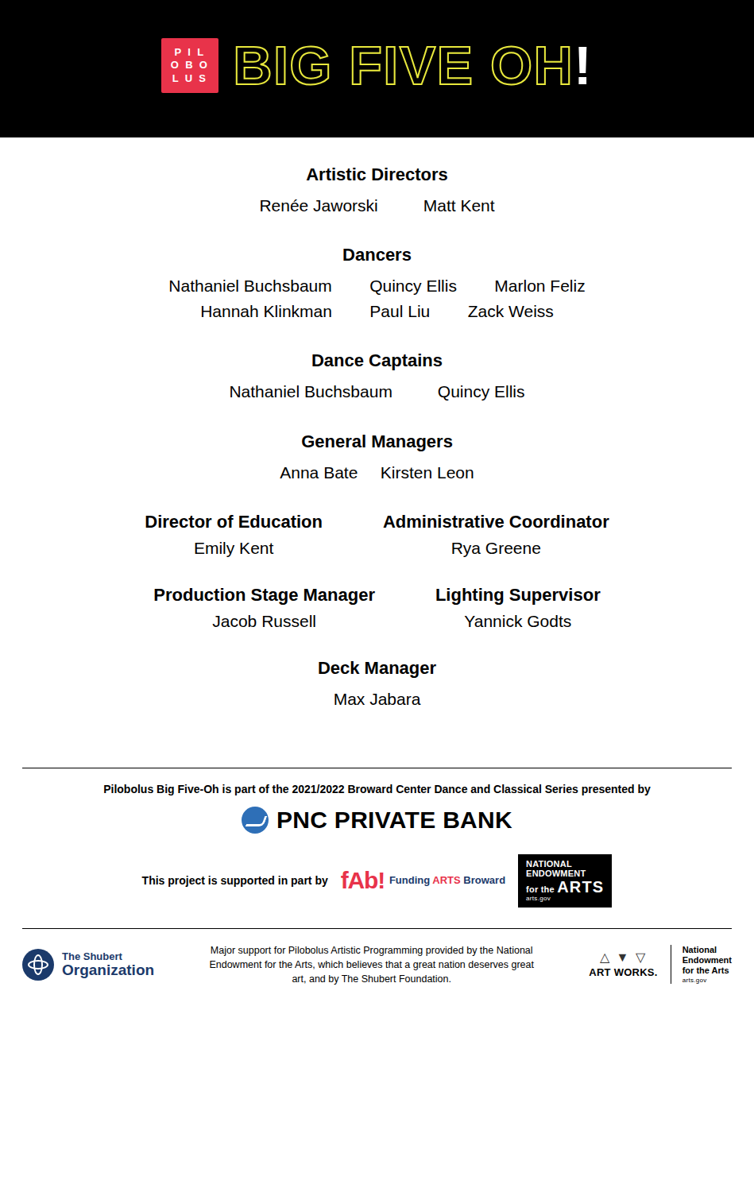P I L O B O L U S
BIG FIVE OH!
Artistic Directors
Renée Jaworski Matt Kent
Dancers
Nathaniel Buchsbaum Quincy Ellis Marlon Feliz
Hannah Klinkman Paul Liu Zack Weiss
Dance Captains
Nathaniel Buchsbaum Quincy Ellis
General Managers
Anna Bate Kirsten Leon
Director of Education
Emily Kent
Administrative Coordinator
Rya Greene
Production Stage Manager
Jacob Russell
Lighting Supervisor
Yannick Godts
Deck Manager
Max Jabara
Pilobolus Big Five-Oh is part of the 2021/2022 Broward Center Dance and Classical Series presented by
PNC PRIVATE BANK
This project is supported in part by fAb! Funding ARTS Broward NATIONAL
ENDOWMENT
for the ARTS arts.gov
The Shubert Organization
Major support for Pilobolus Artistic Programming provided by the National Endowment for the Arts, which believes that a great nation deserves great art, and by The Shubert Foundation.
△ ▼ ▽ ART WORKS.
National
Endowment
for the Arts arts.gov